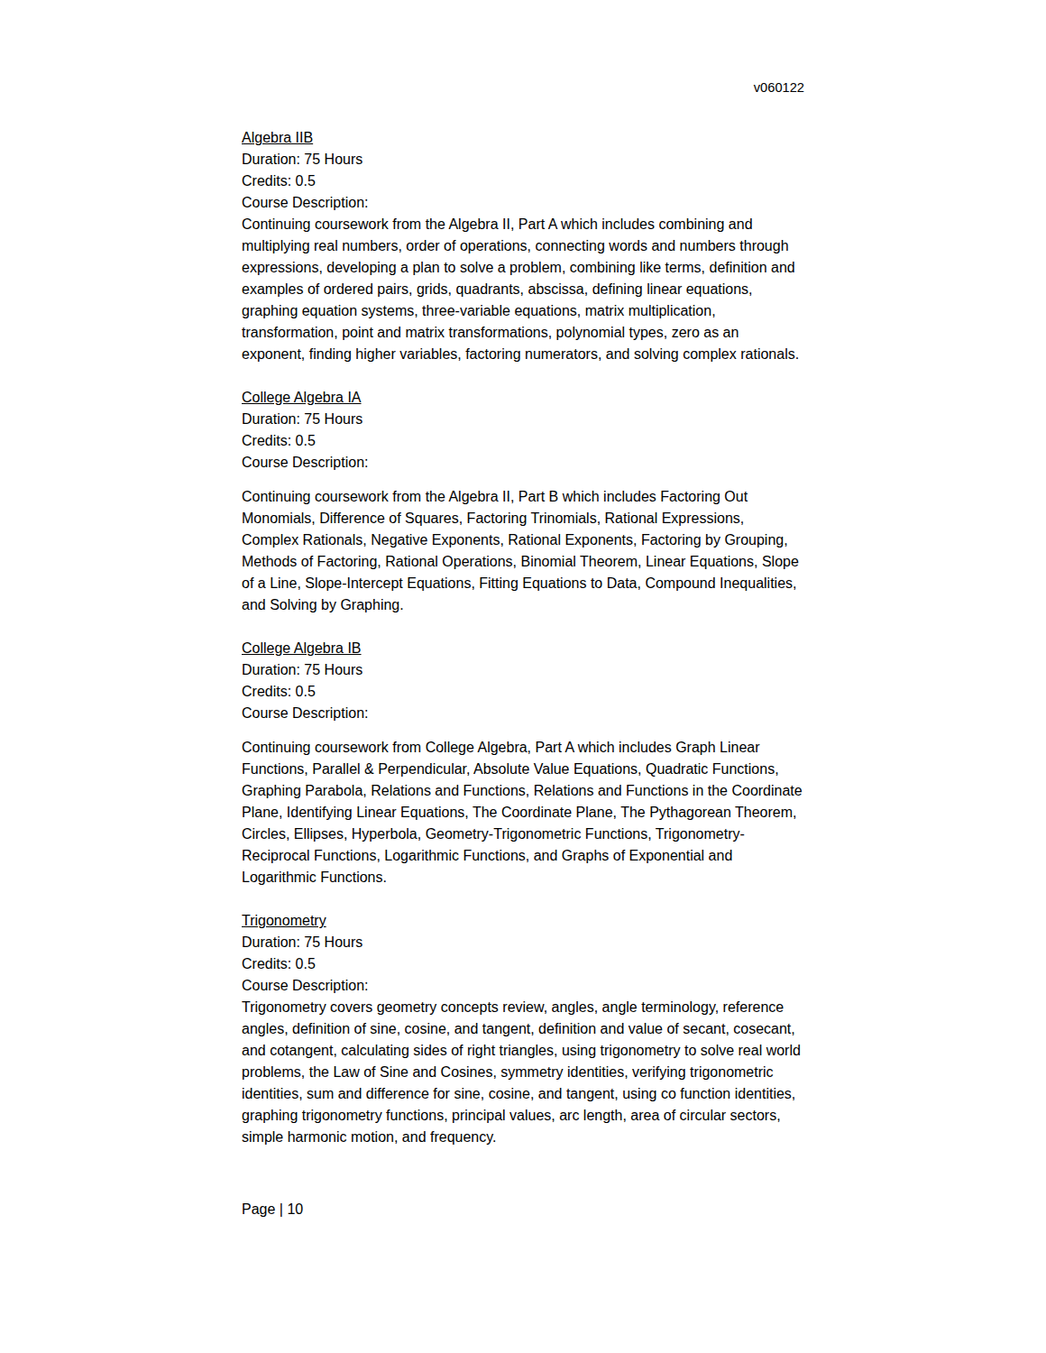v060122
Algebra IIB
Duration: 75 Hours
Credits: 0.5
Course Description:
Continuing coursework from the Algebra II, Part A which includes combining and multiplying real numbers, order of operations, connecting words and numbers through expressions, developing a plan to solve a problem, combining like terms, definition and examples of ordered pairs, grids, quadrants, abscissa, defining linear equations, graphing equation systems, three-variable equations, matrix multiplication, transformation, point and matrix transformations, polynomial types, zero as an exponent, finding higher variables, factoring numerators, and solving complex rationals.
College Algebra IA
Duration: 75 Hours
Credits: 0.5
Course Description:
Continuing coursework from the Algebra II, Part B which includes Factoring Out Monomials, Difference of Squares, Factoring Trinomials, Rational Expressions, Complex Rationals, Negative Exponents, Rational Exponents, Factoring by Grouping, Methods of Factoring, Rational Operations, Binomial Theorem, Linear Equations, Slope of a Line, Slope-Intercept Equations, Fitting Equations to Data, Compound Inequalities, and Solving by Graphing.
College Algebra IB
Duration: 75 Hours
Credits: 0.5
Course Description:
Continuing coursework from College Algebra, Part A which includes Graph Linear Functions, Parallel & Perpendicular, Absolute Value Equations, Quadratic Functions, Graphing Parabola, Relations and Functions, Relations and Functions in the Coordinate Plane, Identifying Linear Equations, The Coordinate Plane, The Pythagorean Theorem, Circles, Ellipses, Hyperbola, Geometry-Trigonometric Functions, Trigonometry-Reciprocal Functions, Logarithmic Functions, and Graphs of Exponential and Logarithmic Functions.
Trigonometry
Duration: 75 Hours
Credits: 0.5
Course Description:
Trigonometry covers geometry concepts review, angles, angle terminology, reference angles, definition of sine, cosine, and tangent, definition and value of secant, cosecant, and cotangent, calculating sides of right triangles, using trigonometry to solve real world problems, the Law of Sine and Cosines, symmetry identities, verifying trigonometric identities, sum and difference for sine, cosine, and tangent, using co function identities, graphing trigonometry functions, principal values, arc length, area of circular sectors, simple harmonic motion, and frequency.
Page | 10